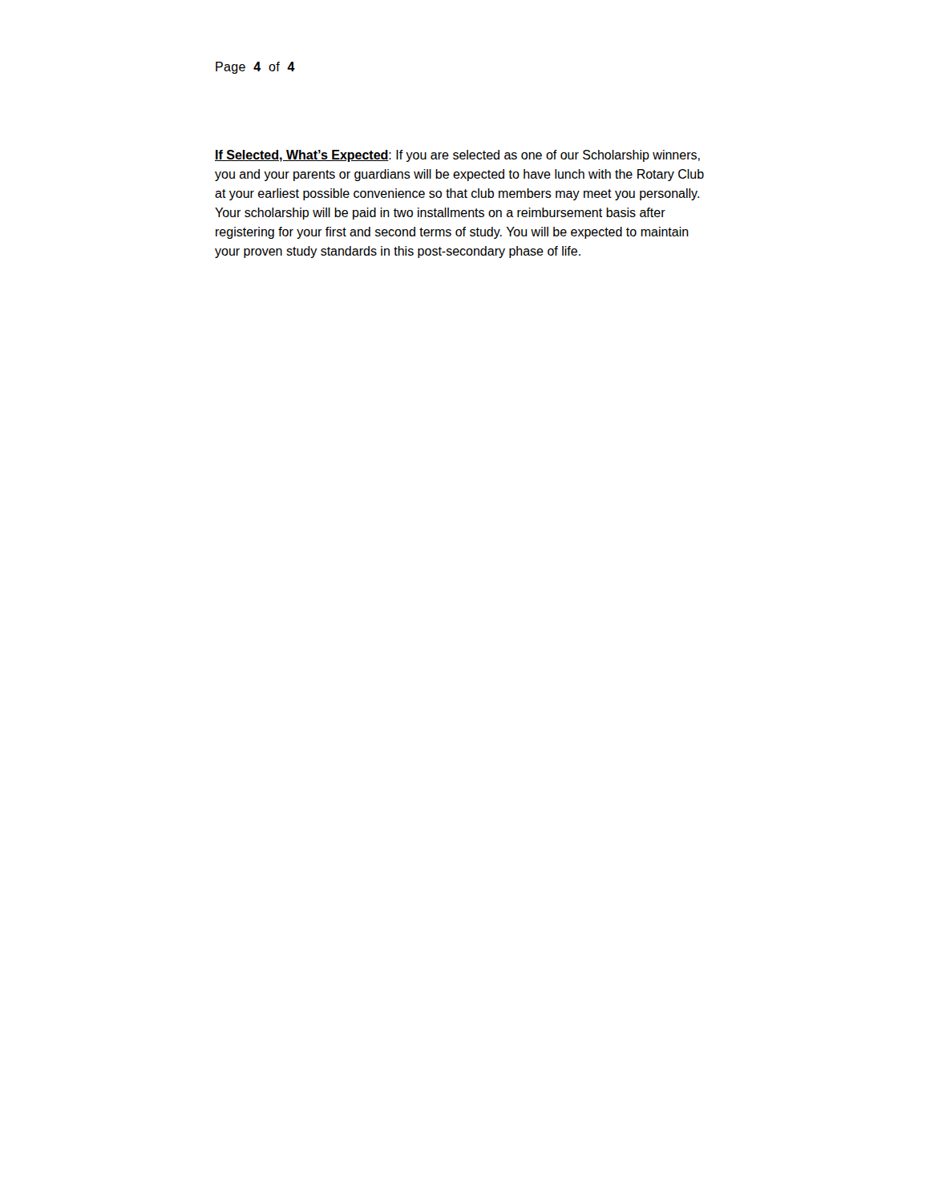Page 4 of 4
If Selected, What’s Expected: If you are selected as one of our Scholarship winners, you and your parents or guardians will be expected to have lunch with the Rotary Club at your earliest possible convenience so that club members may meet you personally. Your scholarship will be paid in two installments on a reimbursement basis after registering for your first and second terms of study. You will be expected to maintain your proven study standards in this post-secondary phase of life.